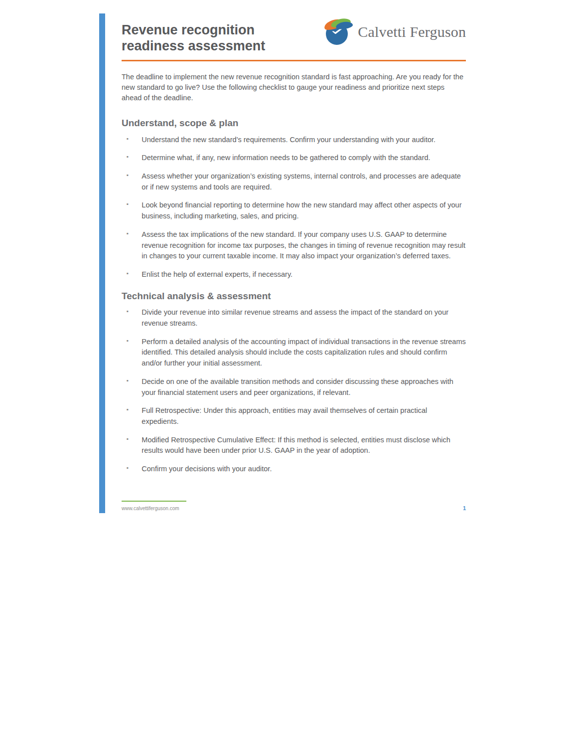Revenue recognition
readiness assessment
Calvetti Ferguson
The deadline to implement the new revenue recognition standard is fast approaching. Are you ready for the new standard to go live? Use the following checklist to gauge your readiness and prioritize next steps ahead of the deadline.
Understand, scope & plan
Understand the new standard’s requirements. Confirm your understanding with your auditor.
Determine what, if any, new information needs to be gathered to comply with the standard.
Assess whether your organization’s existing systems, internal controls, and processes are adequate or if new systems and tools are required.
Look beyond financial reporting to determine how the new standard may affect other aspects of your business, including marketing, sales, and pricing.
Assess the tax implications of the new standard. If your company uses U.S. GAAP to determine revenue recognition for income tax purposes, the changes in timing of revenue recognition may result in changes to your current taxable income. It may also impact your organization’s deferred taxes.
Enlist the help of external experts, if necessary.
Technical analysis & assessment
Divide your revenue into similar revenue streams and assess the impact of the standard on your revenue streams.
Perform a detailed analysis of the accounting impact of individual transactions in the revenue streams identified. This detailed analysis should include the costs capitalization rules and should confirm and/or further your initial assessment.
Decide on one of the available transition methods and consider discussing these approaches with your financial statement users and peer organizations, if relevant.
Full Retrospective: Under this approach, entities may avail themselves of certain practical expedients.
Modified Retrospective Cumulative Effect: If this method is selected, entities must disclose which results would have been under prior U.S. GAAP in the year of adoption.
Confirm your decisions with your auditor.
www.calvettiferguson.com 1